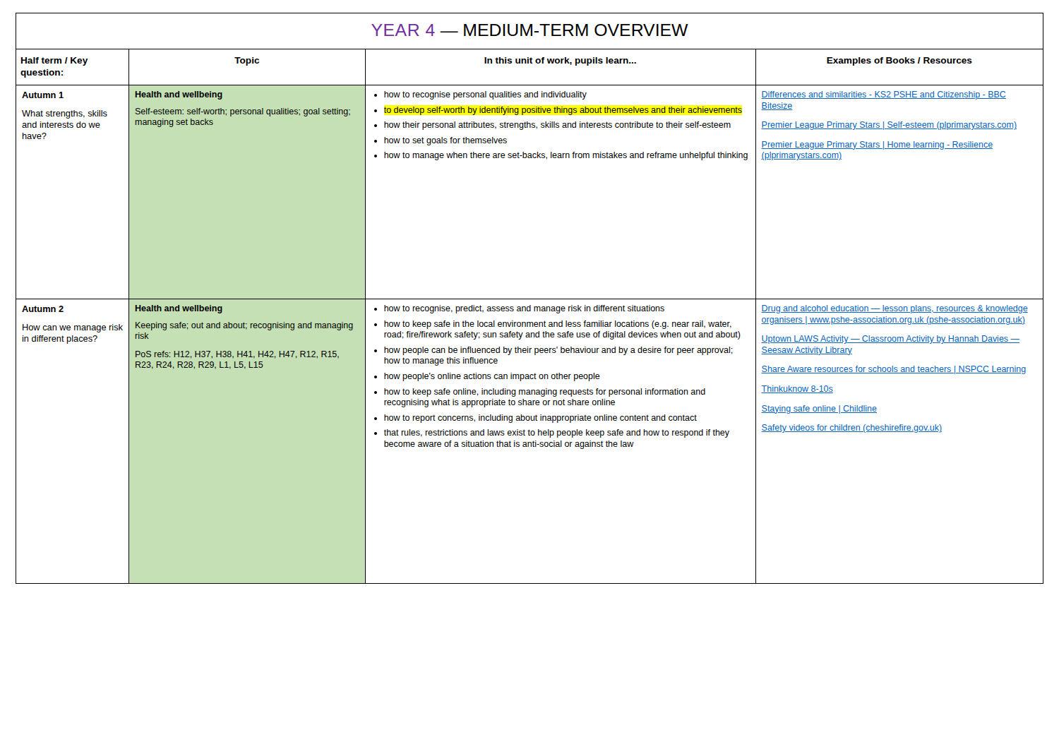YEAR 4 — MEDIUM-TERM OVERVIEW
| Half term / Key question: | Topic | In this unit of work, pupils learn... | Examples of Books / Resources |
| --- | --- | --- | --- |
| Autumn 1 What strengths, skills and interests do we have? | Health and wellbeing Self-esteem: self-worth; personal qualities; goal setting; managing set backs | how to recognise personal qualities and individuality to develop self-worth by identifying positive things about themselves and their achievements how their personal attributes, strengths, skills and interests contribute to their self-esteem how to set goals for themselves how to manage when there are set-backs, learn from mistakes and reframe unhelpful thinking | Differences and similarities - KS2 PSHE and Citizenship - BBC Bitesize Premier League Primary Stars / Self-esteem (plprimarystars.com) Premier League Primary Stars / Home learning - Resilience (plprimarystars.com) |
| Autumn 2 How can we manage risk in different places? | Health and wellbeing Keeping safe; out and about; recognising and managing risk PoS refs: H12, H37, H38, H41, H42, H47, R12, R15, R23, R24, R28, R29, L1, L5, L15 | how to recognise, predict, assess and manage risk in different situations how to keep safe in the local environment and less familiar locations (e.g. near rail, water, road; fire/firework safety; sun safety and the safe use of digital devices when out and about) how people can be influenced by their peers' behaviour and by a desire for peer approval; how to manage this influence how people's online actions can impact on other people how to keep safe online, including managing requests for personal information and recognising what is appropriate to share or not share online how to report concerns, including about inappropriate online content and contact that rules, restrictions and laws exist to help people keep safe and how to respond if they become aware of a situation that is anti-social or against the law | Drug and alcohol education — lesson plans, resources & knowledge organisers / www.pshe-association.org.uk (pshe-association.org.uk) Uptown LAWS Activity — Classroom Activity by Hannah Davies — Seesaw Activity Library Share Aware resources for schools and teachers / NSPCC Learning Thinkuknow 8-10s Staying safe online / Childline Safety videos for children (cheshirefire.gov.uk) |